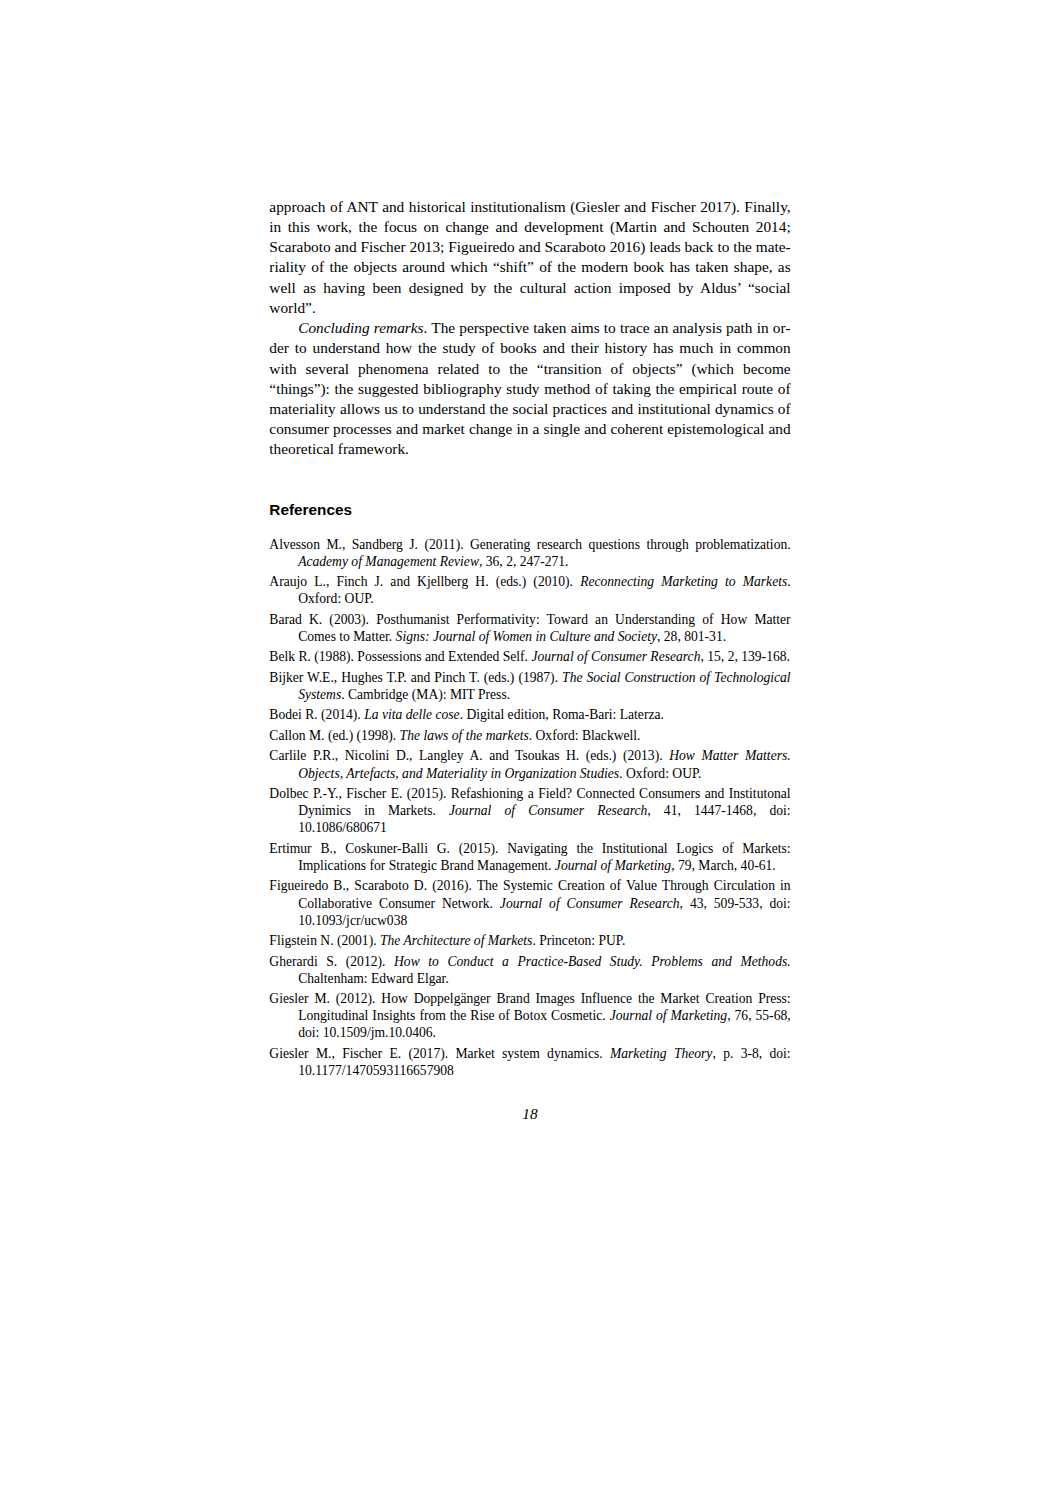approach of ANT and historical institutionalism (Giesler and Fischer 2017). Finally, in this work, the focus on change and development (Martin and Schouten 2014; Scaraboto and Fischer 2013; Figueiredo and Scaraboto 2016) leads back to the materiality of the objects around which “shift” of the modern book has taken shape, as well as having been designed by the cultural action imposed by Aldus’ “social world”.
Concluding remarks. The perspective taken aims to trace an analysis path in order to understand how the study of books and their history has much in common with several phenomena related to the “transition of objects” (which become “things”): the suggested bibliography study method of taking the empirical route of materiality allows us to understand the social practices and institutional dynamics of consumer processes and market change in a single and coherent epistemological and theoretical framework.
References
Alvesson M., Sandberg J. (2011). Generating research questions through problematization. Academy of Management Review, 36, 2, 247-271.
Araujo L., Finch J. and Kjellberg H. (eds.) (2010). Reconnecting Marketing to Markets. Oxford: OUP.
Barad K. (2003). Posthumanist Performativity: Toward an Understanding of How Matter Comes to Matter. Signs: Journal of Women in Culture and Society, 28, 801-31.
Belk R. (1988). Possessions and Extended Self. Journal of Consumer Research, 15, 2, 139-168.
Bijker W.E., Hughes T.P. and Pinch T. (eds.) (1987). The Social Construction of Technological Systems. Cambridge (MA): MIT Press.
Bodei R. (2014). La vita delle cose. Digital edition, Roma-Bari: Laterza.
Callon M. (ed.) (1998). The laws of the markets. Oxford: Blackwell.
Carlile P.R., Nicolini D., Langley A. and Tsoukas H. (eds.) (2013). How Matter Matters. Objects, Artefacts, and Materiality in Organization Studies. Oxford: OUP.
Dolbec P.-Y., Fischer E. (2015). Refashioning a Field? Connected Consumers and Institutonal Dynimics in Markets. Journal of Consumer Research, 41, 1447-1468, doi: 10.1086/680671
Ertimur B., Coskuner-Balli G. (2015). Navigating the Institutional Logics of Markets: Implications for Strategic Brand Management. Journal of Marketing, 79, March, 40-61.
Figueiredo B., Scaraboto D. (2016). The Systemic Creation of Value Through Circulation in Collaborative Consumer Network. Journal of Consumer Research, 43, 509-533, doi: 10.1093/jcr/ucw038
Fligstein N. (2001). The Architecture of Markets. Princeton: PUP.
Gherardi S. (2012). How to Conduct a Practice-Based Study. Problems and Methods. Chaltenham: Edward Elgar.
Giesler M. (2012). How Doppelgänger Brand Images Influence the Market Creation Press: Longitudinal Insights from the Rise of Botox Cosmetic. Journal of Marketing, 76, 55-68, doi: 10.1509/jm.10.0406.
Giesler M., Fischer E. (2017). Market system dynamics. Marketing Theory, p. 3-8, doi: 10.1177/1470593116657908
18